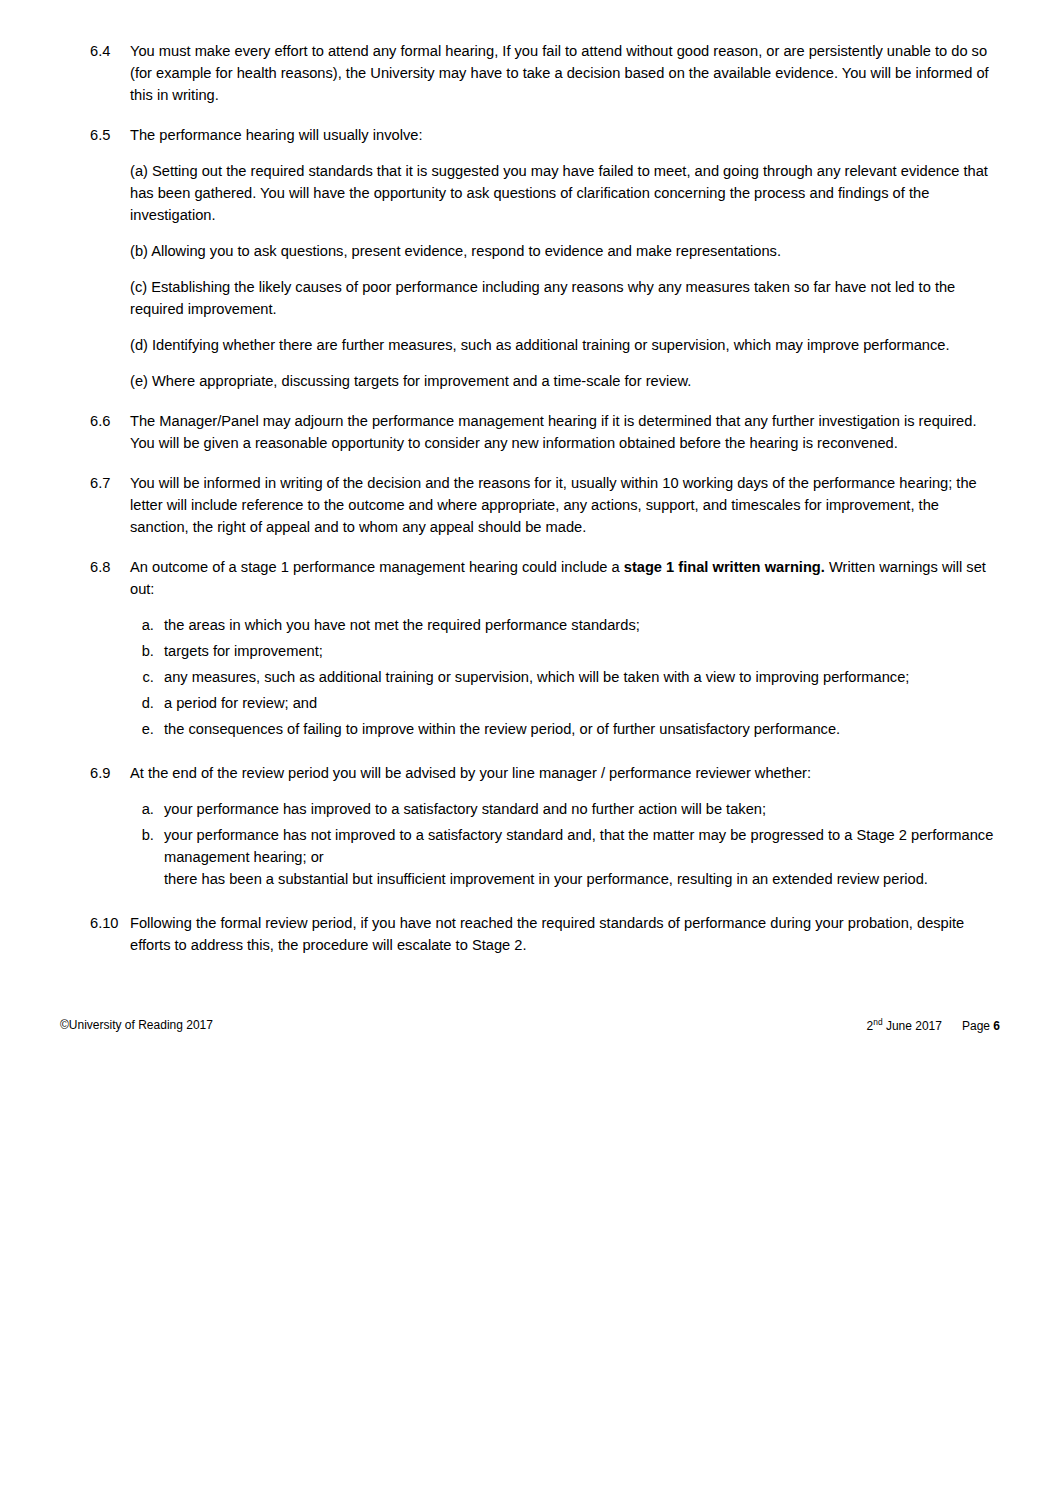6.4
You must make every effort to attend any formal hearing, If you fail to attend without good reason, or are persistently unable to do so (for example for health reasons), the University may have to take a decision based on the available evidence. You will be informed of this in writing.
6.5
The performance hearing will usually involve:
(a) Setting out the required standards that it is suggested you may have failed to meet, and going through any relevant evidence that has been gathered. You will have the opportunity to ask questions of clarification concerning the process and findings of the investigation.
(b) Allowing you to ask questions, present evidence, respond to evidence and make representations.
(c) Establishing the likely causes of poor performance including any reasons why any measures taken so far have not led to the required improvement.
(d) Identifying whether there are further measures, such as additional training or supervision, which may improve performance.
(e) Where appropriate, discussing targets for improvement and a time-scale for review.
6.6
The Manager/Panel may adjourn the performance management hearing if it is determined that any further investigation is required. You will be given a reasonable opportunity to consider any new information obtained before the hearing is reconvened.
6.7
You will be informed in writing of the decision and the reasons for it, usually within 10 working days of the performance hearing; the letter will include reference to the outcome and where appropriate, any actions, support, and timescales for improvement, the sanction, the right of appeal and to whom any appeal should be made.
6.8
An outcome of a stage 1 performance management hearing could include a stage 1 final written warning. Written warnings will set out:
the areas in which you have not met the required performance standards;
targets for improvement;
any measures, such as additional training or supervision, which will be taken with a view to improving performance;
a period for review; and
the consequences of failing to improve within the review period, or of further unsatisfactory performance.
6.9
At the end of the review period you will be advised by your line manager / performance reviewer whether:
your performance has improved to a satisfactory standard and no further action will be taken;
your performance has not improved to a satisfactory standard and, that the matter may be progressed to a Stage 2 performance management hearing; or
there has been a substantial but insufficient improvement in your performance, resulting in an extended review period.
6.10
Following the formal review period, if you have not reached the required standards of performance during your probation, despite efforts to address this, the procedure will escalate to Stage 2.
©University of Reading 2017
2nd June 2017 Page 6